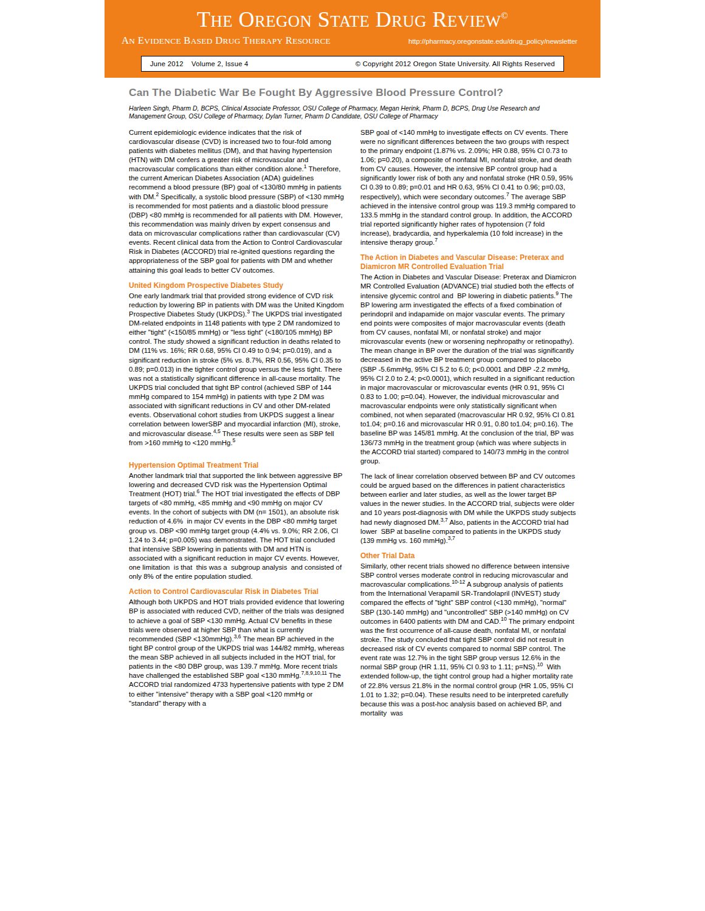THE OREGON STATE DRUG REVIEW©
AN EVIDENCE BASED DRUG THERAPY RESOURCE
http://pharmacy.oregonstate.edu/drug_policy/newsletter
June 2012 Volume 2, Issue 4
© Copyright 2012 Oregon State University. All Rights Reserved
Can The Diabetic War Be Fought By Aggressive Blood Pressure Control?
Harleen Singh, Pharm D, BCPS, Clinical Associate Professor, OSU College of Pharmacy, Megan Herink, Pharm D, BCPS, Drug Use Research and Management Group, OSU College of Pharmacy, Dylan Turner, Pharm D Candidate, OSU College of Pharmacy
Current epidemiologic evidence indicates that the risk of cardiovascular disease (CVD) is increased two to four-fold among patients with diabetes mellitus (DM), and that having hypertension (HTN) with DM confers a greater risk of microvascular and macrovascular complications than either condition alone.1 Therefore, the current American Diabetes Association (ADA) guidelines recommend a blood pressure (BP) goal of <130/80 mmHg in patients with DM.2 Specifically, a systolic blood pressure (SBP) of <130 mmHg is recommended for most patients and a diastolic blood pressure (DBP) <80 mmHg is recommended for all patients with DM. However, this recommendation was mainly driven by expert consensus and data on microvascular complications rather than cardiovascular (CV) events. Recent clinical data from the Action to Control Cardiovascular Risk in Diabetes (ACCORD) trial re-ignited questions regarding the appropriateness of the SBP goal for patients with DM and whether attaining this goal leads to better CV outcomes.
United Kingdom Prospective Diabetes Study
One early landmark trial that provided strong evidence of CVD risk reduction by lowering BP in patients with DM was the United Kingdom Prospective Diabetes Study (UKPDS).3 The UKPDS trial investigated DM-related endpoints in 1148 patients with type 2 DM randomized to either "tight" (<150/85 mmHg) or "less tight" (<180/105 mmHg) BP control. The study showed a significant reduction in deaths related to DM (11% vs. 16%; RR 0.68, 95% CI 0.49 to 0.94; p=0.019), and a significant reduction in stroke (5% vs. 8.7%, RR 0.56, 95% CI 0.35 to 0.89; p=0.013) in the tighter control group versus the less tight. There was not a statistically significant difference in all-cause mortality. The UKPDS trial concluded that tight BP control (achieved SBP of 144 mmHg compared to 154 mmHg) in patients with type 2 DM was associated with significant reductions in CV and other DM-related events. Observational cohort studies from UKPDS suggest a linear correlation between lowerSBP and myocardial infarction (MI), stroke, and microvascular disease.4,5 These results were seen as SBP fell from >160 mmHg to <120 mmHg.5
Hypertension Optimal Treatment Trial
Another landmark trial that supported the link between aggressive BP lowering and decreased CVD risk was the Hypertension Optimal Treatment (HOT) trial.6 The HOT trial investigated the effects of DBP targets of <80 mmHg, <85 mmHg and <90 mmHg on major CV events. In the cohort of subjects with DM (n= 1501), an absolute risk reduction of 4.6% in major CV events in the DBP <80 mmHg target group vs. DBP <90 mmHg target group (4.4% vs. 9.0%; RR 2.06, CI 1.24 to 3.44; p=0.005) was demonstrated. The HOT trial concluded that intensive SBP lowering in patients with DM and HTN is associated with a significant reduction in major CV events. However, one limitation is that this was a subgroup analysis and consisted of only 8% of the entire population studied.
Action to Control Cardiovascular Risk in Diabetes Trial
Although both UKPDS and HOT trials provided evidence that lowering BP is associated with reduced CVD, neither of the trials was designed to achieve a goal of SBP <130 mmHg. Actual CV benefits in these trials were observed at higher SBP than what is currently recommended (SBP <130mmHg).3,6 The mean BP achieved in the tight BP control group of the UKPDS trial was 144/82 mmHg, whereas the mean SBP achieved in all subjects included in the HOT trial, for patients in the <80 DBP group, was 139.7 mmHg. More recent trials have challenged the established SBP goal <130 mmHg.7,8,9,10,11 The ACCORD trial randomized 4733 hypertensive patients with type 2 DM to either "intensive" therapy with a SBP goal <120 mmHg or "standard" therapy with a
SBP goal of <140 mmHg to investigate effects on CV events. There were no significant differences between the two groups with respect to the primary endpoint (1.87% vs. 2.09%; HR 0.88, 95% CI 0.73 to 1.06; p=0.20), a composite of nonfatal MI, nonfatal stroke, and death from CV causes. However, the intensive BP control group had a significantly lower risk of both any and nonfatal stroke (HR 0.59, 95% CI 0.39 to 0.89; p=0.01 and HR 0.63, 95% CI 0.41 to 0.96; p=0.03, respectively), which were secondary outcomes.7 The average SBP achieved in the intensive control group was 119.3 mmHg compared to 133.5 mmHg in the standard control group. In addition, the ACCORD trial reported significantly higher rates of hypotension (7 fold increase), bradycardia, and hyperkalemia (10 fold increase) in the intensive therapy group.7
The Action in Diabetes and Vascular Disease: Preterax and Diamicron MR Controlled Evaluation Trial
The Action in Diabetes and Vascular Disease: Preterax and Diamicron MR Controlled Evaluation (ADVANCE) trial studied both the effects of intensive glycemic control and BP lowering in diabetic patients.9 The BP lowering arm investigated the effects of a fixed combination of perindopril and indapamide on major vascular events. The primary end points were composites of major macrovascular events (death from CV causes, nonfatal MI, or nonfatal stroke) and major microvascular events (new or worsening nephropathy or retinopathy). The mean change in BP over the duration of the trial was significantly decreased in the active BP treatment group compared to placebo (SBP -5.6mmHg, 95% CI 5.2 to 6.0; p<0.0001 and DBP -2.2 mmHg, 95% CI 2.0 to 2.4; p<0.0001), which resulted in a significant reduction in major macrovascular or microvascular events (HR 0.91, 95% CI 0.83 to 1.00; p=0.04). However, the individual microvascular and macrovascular endpoints were only statistically significant when combined, not when separated (macrovascular HR 0.92, 95% CI 0.81 to1.04; p=0.16 and microvascular HR 0.91, 0.80 to1.04; p=0.16). The baseline BP was 145/81 mmHg. At the conclusion of the trial, BP was 136/73 mmHg in the treatment group (which was where subjects in the ACCORD trial started) compared to 140/73 mmHg in the control group.
The lack of linear correlation observed between BP and CV outcomes could be argued based on the differences in patient characteristics between earlier and later studies, as well as the lower target BP values in the newer studies. In the ACCORD trial, subjects were older and 10 years post-diagnosis with DM while the UKPDS study subjects had newly diagnosed DM.3,7 Also, patients in the ACCORD trial had lower SBP at baseline compared to patients in the UKPDS study (139 mmHg vs. 160 mmHg).3,7
Other Trial Data
Similarly, other recent trials showed no difference between intensive SBP control verses moderate control in reducing microvascular and macrovascular complications.10-12 A subgroup analysis of patients from the International Verapamil SR-Trandolapril (INVEST) study compared the effects of "tight" SBP control (<130 mmHg), "normal" SBP (130-140 mmHg) and "uncontrolled" SBP (>140 mmHg) on CV outcomes in 6400 patients with DM and CAD.10 The primary endpoint was the first occurrence of all-cause death, nonfatal MI, or nonfatal stroke. The study concluded that tight SBP control did not result in decreased risk of CV events compared to normal SBP control. The event rate was 12.7% in the tight SBP group versus 12.6% in the normal SBP group (HR 1.11, 95% CI 0.93 to 1.11; p=NS).10 With extended follow-up, the tight control group had a higher mortality rate of 22.8% versus 21.8% in the normal control group (HR 1.05, 95% CI 1.01 to 1.32; p=0.04). These results need to be interpreted carefully because this was a post-hoc analysis based on achieved BP, and mortality was